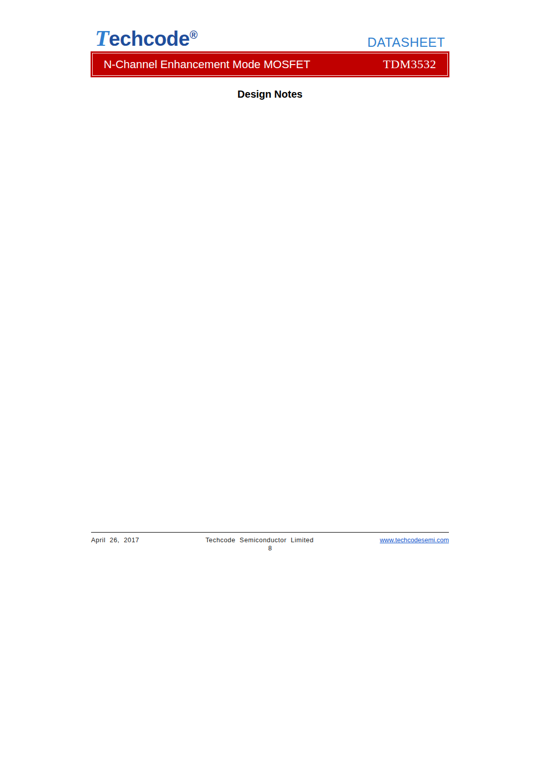Techcode®
DATASHEET
N-Channel Enhancement Mode MOSFET
TDM3532
Design Notes
April 26, 2017
Techcode Semiconductor Limited
www.techcodesemi.com
8